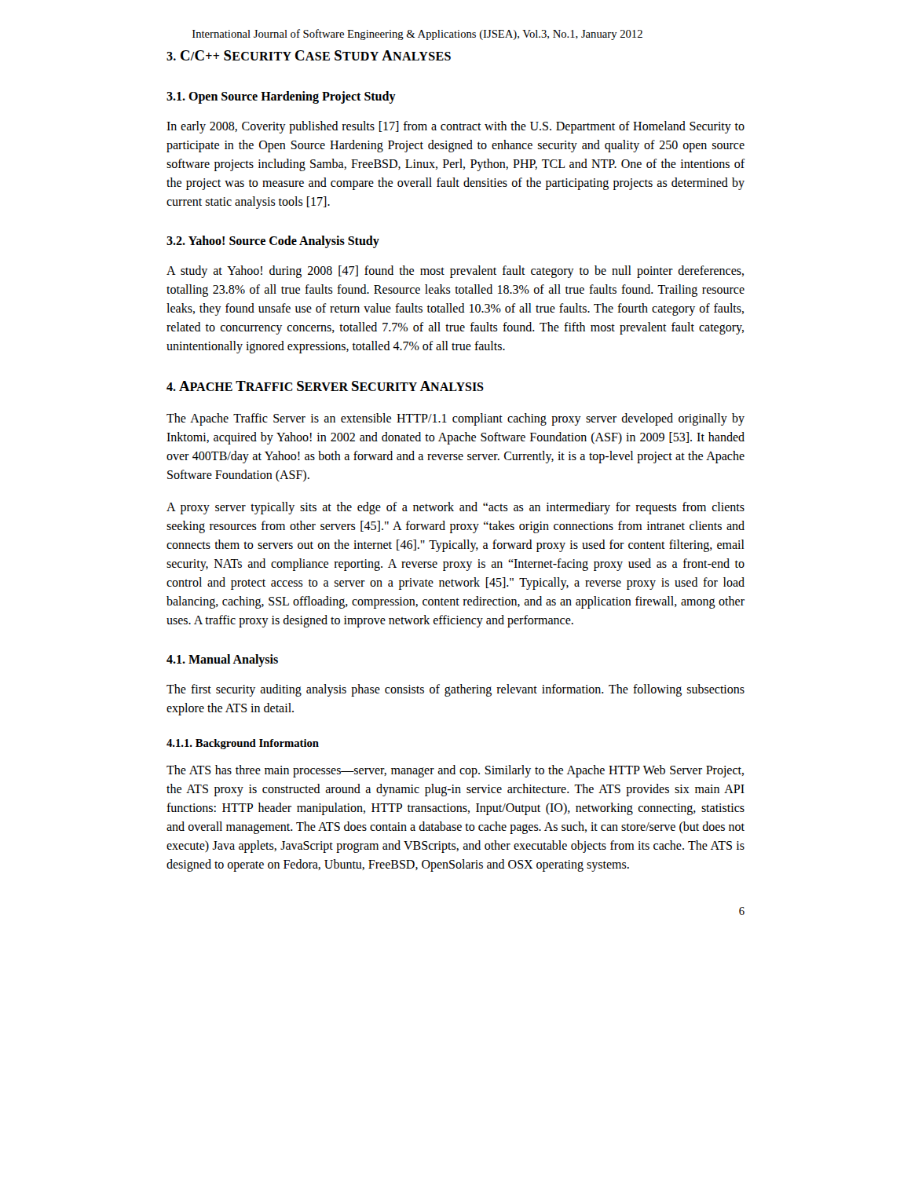International Journal of Software Engineering & Applications (IJSEA), Vol.3, No.1, January 2012
3. C/C++ SECURITY CASE STUDY ANALYSES
3.1. Open Source Hardening Project Study
In early 2008, Coverity published results [17] from a contract with the U.S. Department of Homeland Security to participate in the Open Source Hardening Project designed to enhance security and quality of 250 open source software projects including Samba, FreeBSD, Linux, Perl, Python, PHP, TCL and NTP. One of the intentions of the project was to measure and compare the overall fault densities of the participating projects as determined by current static analysis tools [17].
3.2. Yahoo! Source Code Analysis Study
A study at Yahoo! during 2008 [47] found the most prevalent fault category to be null pointer dereferences, totalling 23.8% of all true faults found. Resource leaks totalled 18.3% of all true faults found. Trailing resource leaks, they found unsafe use of return value faults totalled 10.3% of all true faults. The fourth category of faults, related to concurrency concerns, totalled 7.7% of all true faults found. The fifth most prevalent fault category, unintentionally ignored expressions, totalled 4.7% of all true faults.
4. APACHE TRAFFIC SERVER SECURITY ANALYSIS
The Apache Traffic Server is an extensible HTTP/1.1 compliant caching proxy server developed originally by Inktomi, acquired by Yahoo! in 2002 and donated to Apache Software Foundation (ASF) in 2009 [53]. It handed over 400TB/day at Yahoo! as both a forward and a reverse server. Currently, it is a top-level project at the Apache Software Foundation (ASF).
A proxy server typically sits at the edge of a network and “acts as an intermediary for requests from clients seeking resources from other servers [45]." A forward proxy “takes origin connections from intranet clients and connects them to servers out on the internet [46]." Typically, a forward proxy is used for content filtering, email security, NATs and compliance reporting. A reverse proxy is an “Internet-facing proxy used as a front-end to control and protect access to a server on a private network [45]." Typically, a reverse proxy is used for load balancing, caching, SSL offloading, compression, content redirection, and as an application firewall, among other uses. A traffic proxy is designed to improve network efficiency and performance.
4.1. Manual Analysis
The first security auditing analysis phase consists of gathering relevant information. The following subsections explore the ATS in detail.
4.1.1. Background Information
The ATS has three main processes—server, manager and cop. Similarly to the Apache HTTP Web Server Project, the ATS proxy is constructed around a dynamic plug-in service architecture. The ATS provides six main API functions: HTTP header manipulation, HTTP transactions, Input/Output (IO), networking connecting, statistics and overall management. The ATS does contain a database to cache pages. As such, it can store/serve (but does not execute) Java applets, JavaScript program and VBScripts, and other executable objects from its cache. The ATS is designed to operate on Fedora, Ubuntu, FreeBSD, OpenSolaris and OSX operating systems.
6